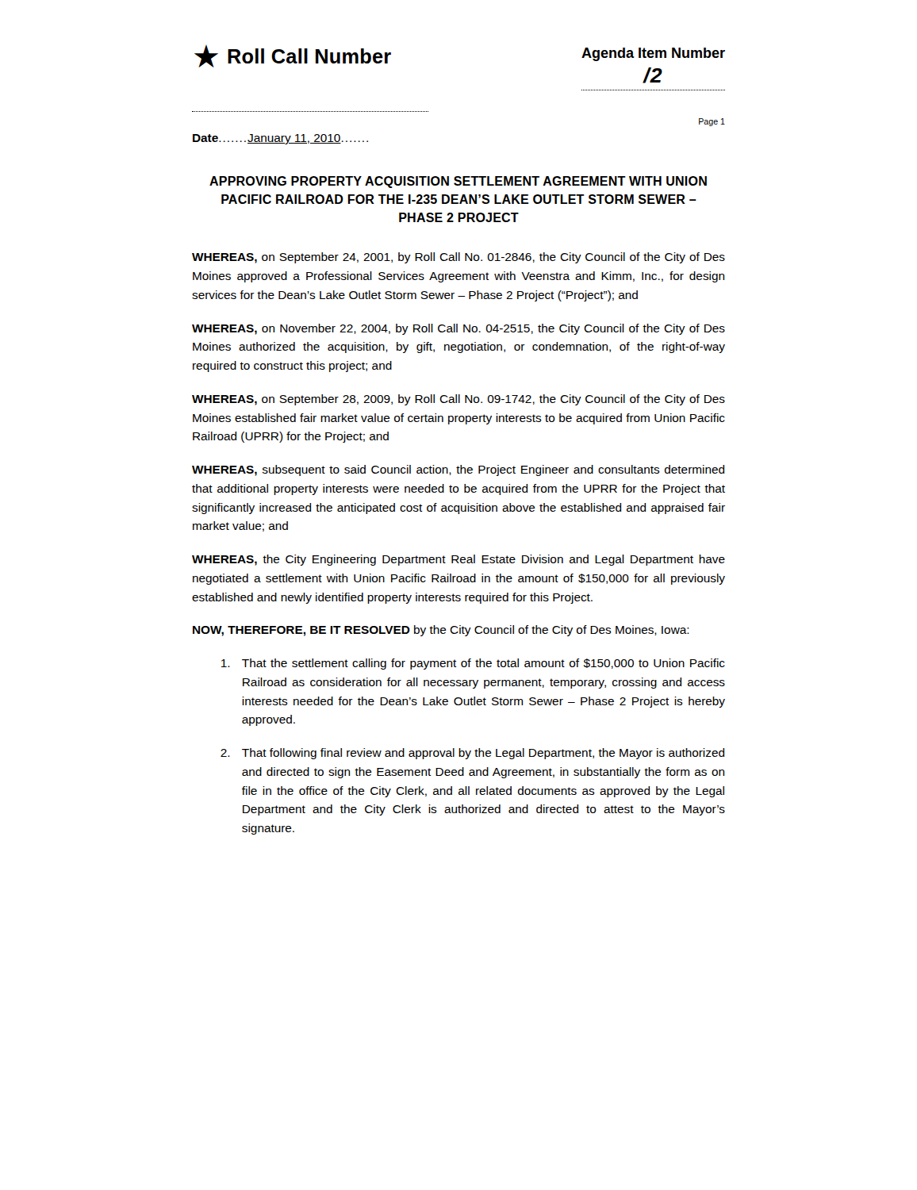★
Roll Call Number
Agenda Item Number
/2
Page 1
Date ....... January 11, 2010 .......
APPROVING PROPERTY ACQUISITION SETTLEMENT AGREEMENT WITH UNION
PACIFIC RAILROAD FOR THE I-235 DEAN’S LAKE OUTLET STORM SEWER –
PHASE 2 PROJECT
WHEREAS, on September 24, 2001, by Roll Call No. 01-2846, the City Council of the City of Des Moines approved a Professional Services Agreement with Veenstra and Kimm, Inc., for design services for the Dean’s Lake Outlet Storm Sewer – Phase 2 Project (“Project”); and
WHEREAS, on November 22, 2004, by Roll Call No. 04-2515, the City Council of the City of Des Moines authorized the acquisition, by gift, negotiation, or condemnation, of the right-of-way required to construct this project; and
WHEREAS, on September 28, 2009, by Roll Call No. 09-1742, the City Council of the City of Des Moines established fair market value of certain property interests to be acquired from Union Pacific Railroad (UPRR) for the Project; and
WHEREAS, subsequent to said Council action, the Project Engineer and consultants determined that additional property interests were needed to be acquired from the UPRR for the Project that significantly increased the anticipated cost of acquisition above the established and appraised fair market value; and
WHEREAS, the City Engineering Department Real Estate Division and Legal Department have negotiated a settlement with Union Pacific Railroad in the amount of $150,000 for all previously established and newly identified property interests required for this Project.
NOW, THEREFORE, BE IT RESOLVED by the City Council of the City of Des Moines, Iowa:
That the settlement calling for payment of the total amount of $150,000 to Union Pacific Railroad as consideration for all necessary permanent, temporary, crossing and access interests needed for the Dean’s Lake Outlet Storm Sewer – Phase 2 Project is hereby approved.
That following final review and approval by the Legal Department, the Mayor is authorized and directed to sign the Easement Deed and Agreement, in substantially the form as on file in the office of the City Clerk, and all related documents as approved by the Legal Department and the City Clerk is authorized and directed to attest to the Mayor’s signature.